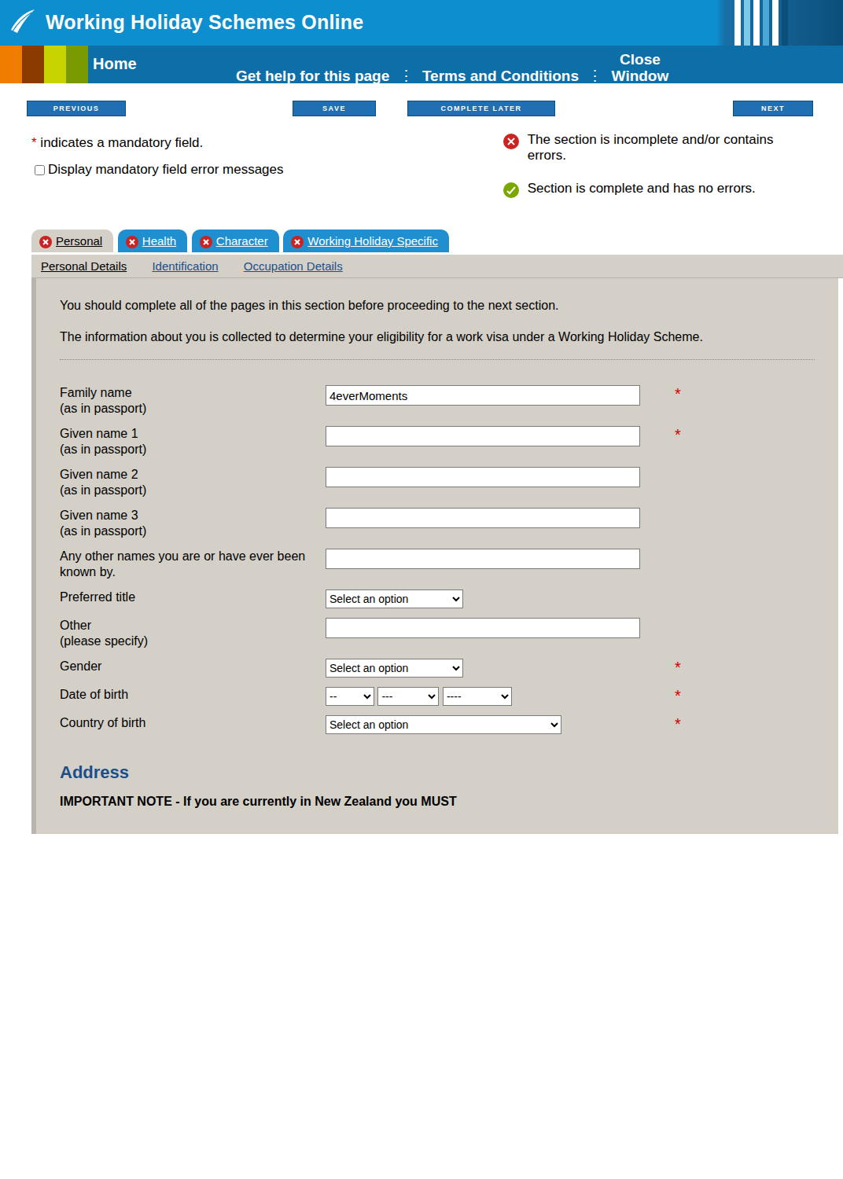Working Holiday Schemes Online
Home
Get help for this page ⋮ Terms and Conditions ⋮ Close
Window
PREVIOUS
SAVE
COMPLETE LATER
NEXT
* indicates a mandatory field.
Display mandatory field error messages
The section is incomplete and/or contains errors.
Section is complete and has no errors.
Personal Health Character Working Holiday Specific
Personal Details Identification Occupation Details
You should complete all of the pages in this section before proceeding to the next section.
The information about you is collected to determine your eligibility for a work visa under a Working Holiday Scheme.
| Family name (as in passport) | | * |
| Given name 1 (as in passport) | | * |
| Given name 2 (as in passport) | | |
| Given name 3 (as in passport) | | |
| Any other names you are or have ever been known by. | | |
| Preferred title | Select an option Mr Mrs Miss Ms Dr Other | |
| Other (please specify) | | |
| Gender | Select an option Male Female | * |
| Date of birth | -- 01 02 03 04 05 06 07 08 09 10 11 12 13 14 15 16 17 18 19 20 21 22 23 24 25 26 27 28 29 30 31 --- Jan Feb Mar Apr May Jun Jul Aug Sep Oct Nov Dec ---- 1990 1991 1992 1993 1994 1995 1996 1997 1998 1999 2000 | * |
| Country of birth | Select an option Australia Canada China France Germany Japan New Zealand United Kingdom United States of America | * |
Address
IMPORTANT NOTE - If you are currently in New Zealand you MUST